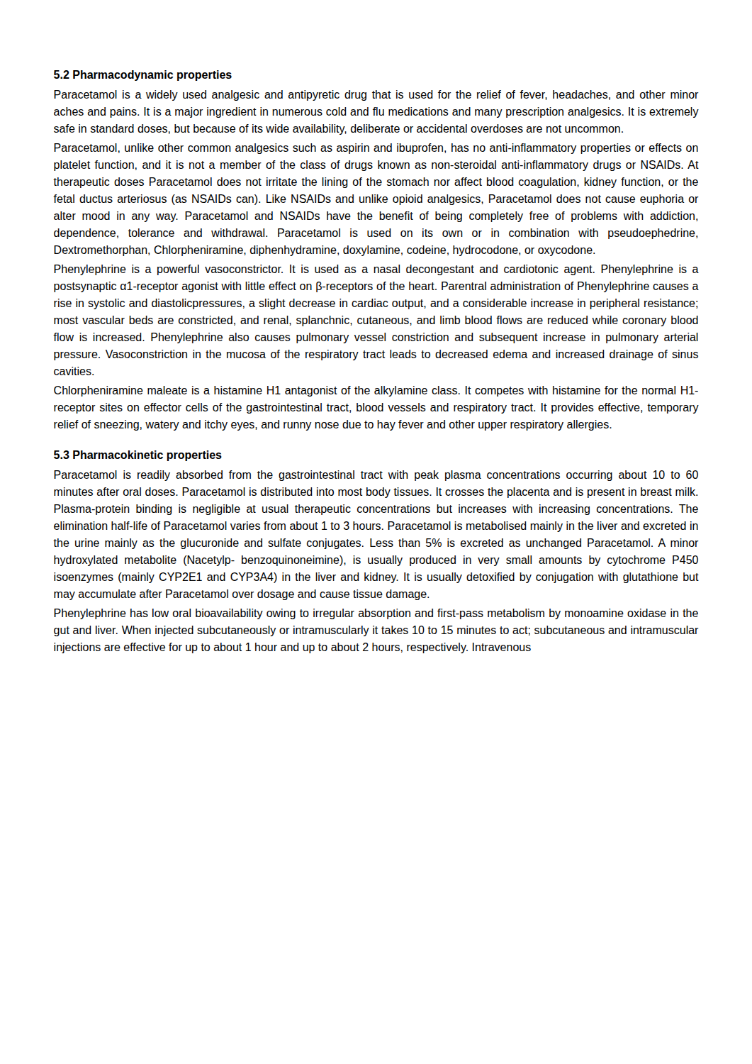5.2 Pharmacodynamic properties
Paracetamol is a widely used analgesic and antipyretic drug that is used for the relief of fever, headaches, and other minor aches and pains. It is a major ingredient in numerous cold and flu medications and many prescription analgesics. It is extremely safe in standard doses, but because of its wide availability, deliberate or accidental overdoses are not uncommon.
Paracetamol, unlike other common analgesics such as aspirin and ibuprofen, has no anti-inflammatory properties or effects on platelet function, and it is not a member of the class of drugs known as non-steroidal anti-inflammatory drugs or NSAIDs. At therapeutic doses Paracetamol does not irritate the lining of the stomach nor affect blood coagulation, kidney function, or the fetal ductus arteriosus (as NSAIDs can). Like NSAIDs and unlike opioid analgesics, Paracetamol does not cause euphoria or alter mood in any way. Paracetamol and NSAIDs have the benefit of being completely free of problems with addiction, dependence, tolerance and withdrawal. Paracetamol is used on its own or in combination with pseudoephedrine, Dextromethorphan, Chlorpheniramine, diphenhydramine, doxylamine, codeine, hydrocodone, or oxycodone.
Phenylephrine is a powerful vasoconstrictor. It is used as a nasal decongestant and cardiotonic agent. Phenylephrine is a postsynaptic α1-receptor agonist with little effect on β-receptors of the heart. Parentral administration of Phenylephrine causes a rise in systolic and diastolicpressures, a slight decrease in cardiac output, and a considerable increase in peripheral resistance; most vascular beds are constricted, and renal, splanchnic, cutaneous, and limb blood flows are reduced while coronary blood flow is increased. Phenylephrine also causes pulmonary vessel constriction and subsequent increase in pulmonary arterial pressure. Vasoconstriction in the mucosa of the respiratory tract leads to decreased edema and increased drainage of sinus cavities.
Chlorpheniramine maleate is a histamine H1 antagonist of the alkylamine class. It competes with histamine for the normal H1-receptor sites on effector cells of the gastrointestinal tract, blood vessels and respiratory tract. It provides effective, temporary relief of sneezing, watery and itchy eyes, and runny nose due to hay fever and other upper respiratory allergies.
5.3 Pharmacokinetic properties
Paracetamol is readily absorbed from the gastrointestinal tract with peak plasma concentrations occurring about 10 to 60 minutes after oral doses. Paracetamol is distributed into most body tissues. It crosses the placenta and is present in breast milk. Plasma-protein binding is negligible at usual therapeutic concentrations but increases with increasing concentrations. The elimination half-life of Paracetamol varies from about 1 to 3 hours. Paracetamol is metabolised mainly in the liver and excreted in the urine mainly as the glucuronide and sulfate conjugates. Less than 5% is excreted as unchanged Paracetamol. A minor hydroxylated metabolite (Nacetylp- benzoquinoneimine), is usually produced in very small amounts by cytochrome P450 isoenzymes (mainly CYP2E1 and CYP3A4) in the liver and kidney. It is usually detoxified by conjugation with glutathione but may accumulate after Paracetamol over dosage and cause tissue damage.
Phenylephrine has low oral bioavailability owing to irregular absorption and first-pass metabolism by monoamine oxidase in the gut and liver. When injected subcutaneously or intramuscularly it takes 10 to 15 minutes to act; subcutaneous and intramuscular injections are effective for up to about 1 hour and up to about 2 hours, respectively. Intravenous